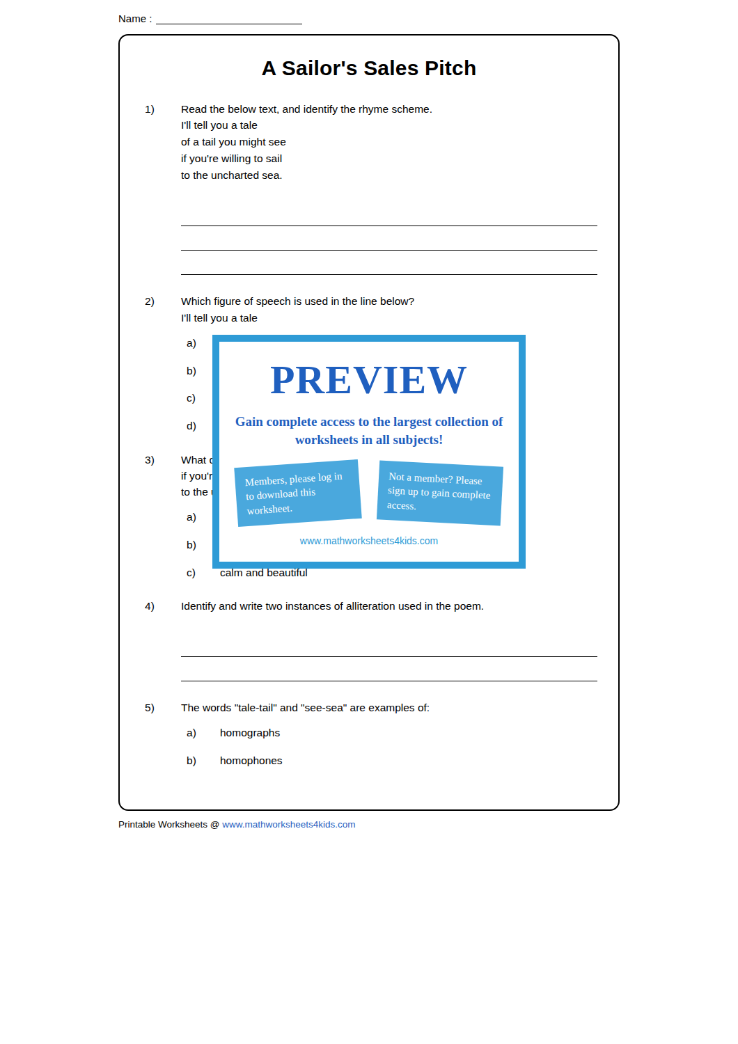Name :
A Sailor's Sales Pitch
Read the below text, and identify the rhyme scheme.
I'll tell you a tale
of a tail you might see
if you're willing to sail
to the uncharted sea.
Which figure of speech is used in the line below?
I'll tell you a tale
onomatopoeia
metaphor
alliteration
analogy
What does the word "uncharted" mean in the lines below?
if you're willing to sail
to the uncharted sea.
new and unexplored
strange and mysterious
calm and beautiful
Identify and write two instances of alliteration used in the poem.
The words "tale-tail" and "see-sea" are examples of:
homographs
homophones
PREVIEW
Gain complete access to the largest collection of worksheets in all subjects!
Members, please log in to download this worksheet.
Not a member? Please sign up to gain complete access.
www.mathworksheets4kids.com
Printable Worksheets @ www.mathworksheets4kids.com